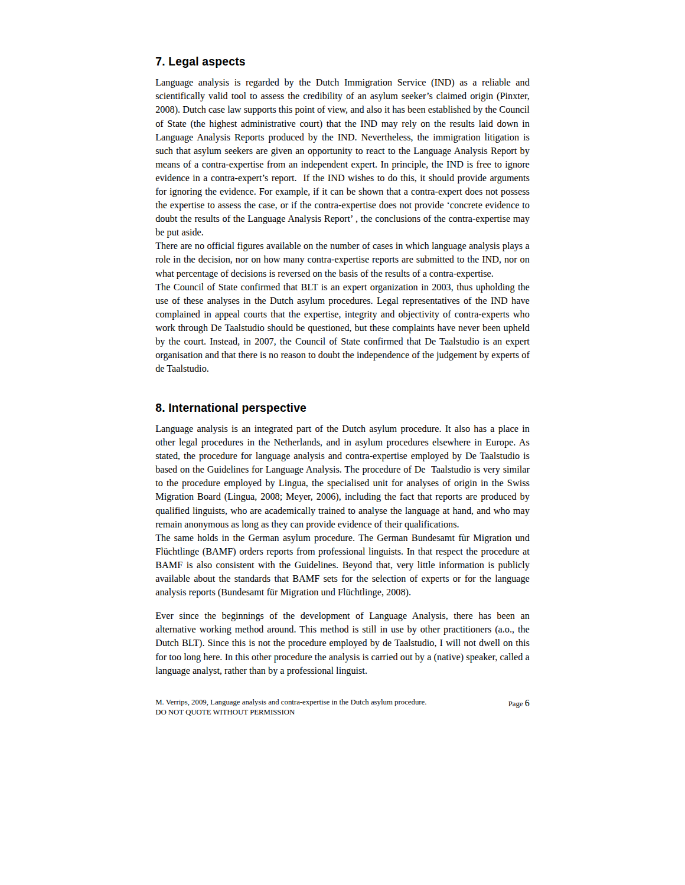7. Legal aspects
Language analysis is regarded by the Dutch Immigration Service (IND) as a reliable and scientifically valid tool to assess the credibility of an asylum seeker’s claimed origin (Pinxter, 2008). Dutch case law supports this point of view, and also it has been established by the Council of State (the highest administrative court) that the IND may rely on the results laid down in Language Analysis Reports produced by the IND. Nevertheless, the immigration litigation is such that asylum seekers are given an opportunity to react to the Language Analysis Report by means of a contra-expertise from an independent expert. In principle, the IND is free to ignore evidence in a contra-expert’s report. If the IND wishes to do this, it should provide arguments for ignoring the evidence. For example, if it can be shown that a contra-expert does not possess the expertise to assess the case, or if the contra-expertise does not provide ‘concrete evidence to doubt the results of the Language Analysis Report’ , the conclusions of the contra-expertise may be put aside.
There are no official figures available on the number of cases in which language analysis plays a role in the decision, nor on how many contra-expertise reports are submitted to the IND, nor on what percentage of decisions is reversed on the basis of the results of a contra-expertise.
The Council of State confirmed that BLT is an expert organization in 2003, thus upholding the use of these analyses in the Dutch asylum procedures. Legal representatives of the IND have complained in appeal courts that the expertise, integrity and objectivity of contra-experts who work through De Taalstudio should be questioned, but these complaints have never been upheld by the court. Instead, in 2007, the Council of State confirmed that De Taalstudio is an expert organisation and that there is no reason to doubt the independence of the judgement by experts of de Taalstudio.
8. International perspective
Language analysis is an integrated part of the Dutch asylum procedure. It also has a place in other legal procedures in the Netherlands, and in asylum procedures elsewhere in Europe. As stated, the procedure for language analysis and contra-expertise employed by De Taalstudio is based on the Guidelines for Language Analysis. The procedure of De Taalstudio is very similar to the procedure employed by Lingua, the specialised unit for analyses of origin in the Swiss Migration Board (Lingua, 2008; Meyer, 2006), including the fact that reports are produced by qualified linguists, who are academically trained to analyse the language at hand, and who may remain anonymous as long as they can provide evidence of their qualifications.
The same holds in the German asylum procedure. The German Bundesamt fùr Migration und Flüchtlinge (BAMF) orders reports from professional linguists. In that respect the procedure at BAMF is also consistent with the Guidelines. Beyond that, very little information is publicly available about the standards that BAMF sets for the selection of experts or for the language analysis reports (Bundesamt für Migration und Flüchtlinge, 2008).
Ever since the beginnings of the development of Language Analysis, there has been an alternative working method around. This method is still in use by other practitioners (a.o., the Dutch BLT). Since this is not the procedure employed by de Taalstudio, I will not dwell on this for too long here. In this other procedure the analysis is carried out by a (native) speaker, called a language analyst, rather than by a professional linguist.
M. Verrips, 2009, Language analysis and contra-expertise in the Dutch asylum procedure.
DO NOT QUOTE WITHOUT PERMISSION
Page 6